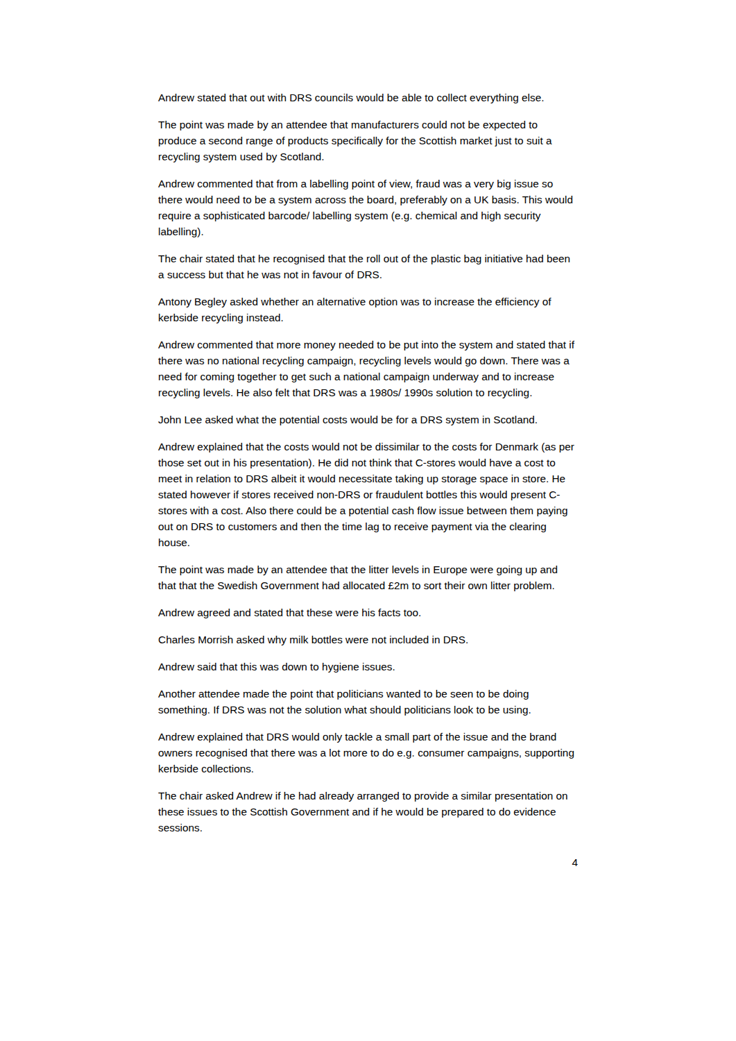Andrew stated that out with DRS councils would be able to collect everything else.
The point was made by an attendee that manufacturers could not be expected to produce a second range of products specifically for the Scottish market just to suit a recycling system used by Scotland.
Andrew commented that from a labelling point of view, fraud was a very big issue so there would need to be a system across the board, preferably on a UK basis. This would require a sophisticated barcode/ labelling system (e.g. chemical and high security labelling).
The chair stated that he recognised that the roll out of the plastic bag initiative had been a success but that he was not in favour of DRS.
Antony Begley asked whether an alternative option was to increase the efficiency of kerbside recycling instead.
Andrew commented that more money needed to be put into the system and stated that if there was no national recycling campaign, recycling levels would go down. There was a need for coming together to get such a national campaign underway and to increase recycling levels. He also felt that DRS was a 1980s/ 1990s solution to recycling.
John Lee asked what the potential costs would be for a DRS system in Scotland.
Andrew explained that the costs would not be dissimilar to the costs for Denmark (as per those set out in his presentation). He did not think that C-stores would have a cost to meet in relation to DRS albeit it would necessitate taking up storage space in store. He stated however if stores received non-DRS or fraudulent bottles this would present C-stores with a cost. Also there could be a potential cash flow issue between them paying out on DRS to customers and then the time lag to receive payment via the clearing house.
The point was made by an attendee that the litter levels in Europe were going up and that that the Swedish Government had allocated £2m to sort their own litter problem.
Andrew agreed and stated that these were his facts too.
Charles Morrish asked why milk bottles were not included in DRS.
Andrew said that this was down to hygiene issues.
Another attendee made the point that politicians wanted to be seen to be doing something. If DRS was not the solution what should politicians look to be using.
Andrew explained that DRS would only tackle a small part of the issue and the brand owners recognised that there was a lot more to do e.g. consumer campaigns, supporting kerbside collections.
The chair asked Andrew if he had already arranged to provide a similar presentation on these issues to the Scottish Government and if he would be prepared to do evidence sessions.
4